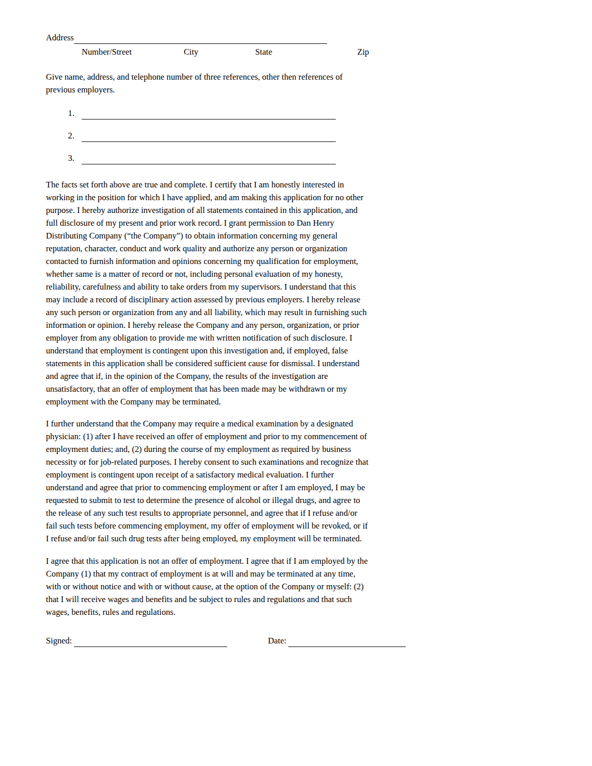Address
Number/Street City State Zip
Give name, address, and telephone number of three references, other then references of previous employers.
The facts set forth above are true and complete. I certify that I am honestly interested in working in the position for which I have applied, and am making this application for no other purpose. I hereby authorize investigation of all statements contained in this application, and full disclosure of my present and prior work record. I grant permission to Dan Henry Distributing Company (“the Company”) to obtain information concerning my general reputation, character, conduct and work quality and authorize any person or organization contacted to furnish information and opinions concerning my qualification for employment, whether same is a matter of record or not, including personal evaluation of my honesty, reliability, carefulness and ability to take orders from my supervisors. I understand that this may include a record of disciplinary action assessed by previous employers. I hereby release any such person or organization from any and all liability, which may result in furnishing such information or opinion. I hereby release the Company and any person, organization, or prior employer from any obligation to provide me with written notification of such disclosure. I understand that employment is contingent upon this investigation and, if employed, false statements in this application shall be considered sufficient cause for dismissal. I understand and agree that if, in the opinion of the Company, the results of the investigation are unsatisfactory, that an offer of employment that has been made may be withdrawn or my employment with the Company may be terminated.
I further understand that the Company may require a medical examination by a designated physician: (1) after I have received an offer of employment and prior to my commencement of employment duties; and, (2) during the course of my employment as required by business necessity or for job-related purposes. I hereby consent to such examinations and recognize that employment is contingent upon receipt of a satisfactory medical evaluation. I further understand and agree that prior to commencing employment or after I am employed, I may be requested to submit to test to determine the presence of alcohol or illegal drugs, and agree to the release of any such test results to appropriate personnel, and agree that if I refuse and/or fail such tests before commencing employment, my offer of employment will be revoked, or if I refuse and/or fail such drug tests after being employed, my employment will be terminated.
I agree that this application is not an offer of employment. I agree that if I am employed by the Company (1) that my contract of employment is at will and may be terminated at any time, with or without notice and with or without cause, at the option of the Company or myself: (2) that I will receive wages and benefits and be subject to rules and regulations and that such wages, benefits, rules and regulations.
Signed: Date: